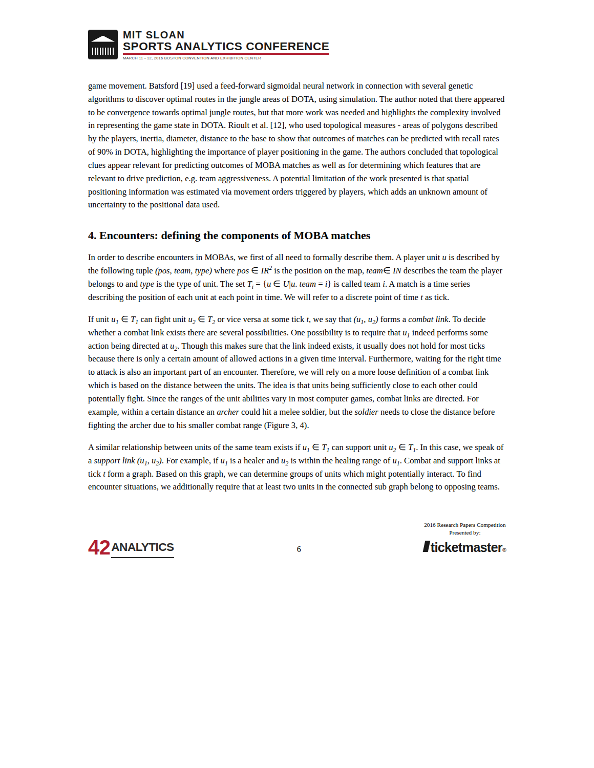MIT SLOAN
SPORTS ANALYTICS CONFERENCE
MARCH 11 - 12, 2016 BOSTON CONVENTION AND EXHIBITION CENTER
game movement. Batsford [19] used a feed-forward sigmoidal neural network in connection with several genetic algorithms to discover optimal routes in the jungle areas of DOTA, using simulation. The author noted that there appeared to be convergence towards optimal jungle routes, but that more work was needed and highlights the complexity involved in representing the game state in DOTA. Rioult et al. [12], who used topological measures - areas of polygons described by the players, inertia, diameter, distance to the base to show that outcomes of matches can be predicted with recall rates of 90% in DOTA, highlighting the importance of player positioning in the game. The authors concluded that topological clues appear relevant for predicting outcomes of MOBA matches as well as for determining which features that are relevant to drive prediction, e.g. team aggressiveness. A potential limitation of the work presented is that spatial positioning information was estimated via movement orders triggered by players, which adds an unknown amount of uncertainty to the positional data used.
4. Encounters: defining the components of MOBA matches
In order to describe encounters in MOBAs, we first of all need to formally describe them. A player unit u is described by the following tuple (pos, team, type) where pos ∈ IR2 is the position on the map, team∈ IN describes the team the player belongs to and type is the type of unit. The set Ti = {u ∈ U|u. team = i} is called team i. A match is a time series describing the position of each unit at each point in time. We will refer to a discrete point of time t as tick.
If unit u1 ∈ T1 can fight unit u2 ∈ T2 or vice versa at some tick t, we say that (u1, u2) forms a combat link. To decide whether a combat link exists there are several possibilities. One possibility is to require that u1 indeed performs some action being directed at u2. Though this makes sure that the link indeed exists, it usually does not hold for most ticks because there is only a certain amount of allowed actions in a given time interval. Furthermore, waiting for the right time to attack is also an important part of an encounter. Therefore, we will rely on a more loose definition of a combat link which is based on the distance between the units. The idea is that units being sufficiently close to each other could potentially fight. Since the ranges of the unit abilities vary in most computer games, combat links are directed. For example, within a certain distance an archer could hit a melee soldier, but the soldier needs to close the distance before fighting the archer due to his smaller combat range (Figure 3, 4).
A similar relationship between units of the same team exists if u1 ∈ T1 can support unit u2 ∈ T1. In this case, we speak of a support link (u1, u2). For example, if u1 is a healer and u2 is within the healing range of u1. Combat and support links at tick t form a graph. Based on this graph, we can determine groups of units which might potentially interact. To find encounter situations, we additionally require that at least two units in the connected sub graph belong to opposing teams.
42 ANALYTICS
6
2016 Research Papers Competition
Presented by:
ticketmaster®